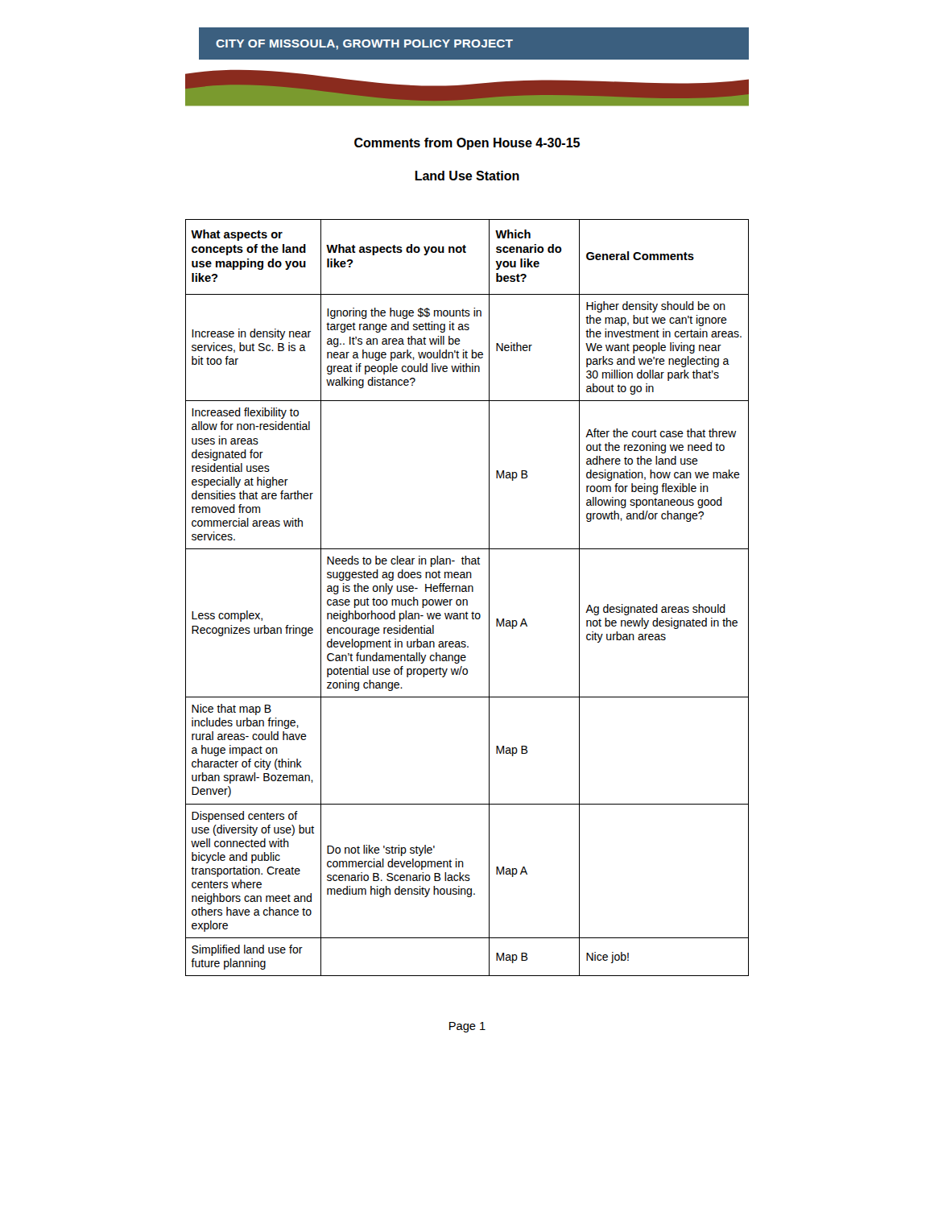CITY OF MISSOULA, GROWTH POLICY PROJECT
Comments from Open House 4-30-15
Land Use Station
| What aspects or concepts of the land use mapping do you like? | What aspects do you not like? | Which scenario do you like best? | General Comments |
| --- | --- | --- | --- |
| Increase in density near services, but Sc. B is a bit too far | Ignoring the huge $$ mounts in target range and setting it as ag.. It’s an area that will be near a huge park, wouldn't it be great if people could live within walking distance? | Neither | Higher density should be on the map, but we can't ignore the investment in certain areas. We want people living near parks and we're neglecting a 30 million dollar park that’s about to go in |
| Increased flexibility to allow for non-residential uses in areas designated for residential uses especially at higher densities that are farther removed from commercial areas with services. | | Map B | After the court case that threw out the rezoning we need to adhere to the land use designation, how can we make room for being flexible in allowing spontaneous good growth, and/or change? |
| Less complex, Recognizes urban fringe | Needs to be clear in plan- that suggested ag does not mean ag is the only use- Heffernan case put too much power on neighborhood plan- we want to encourage residential development in urban areas. Can’t fundamentally change potential use of property w/o zoning change. | Map A | Ag designated areas should not be newly designated in the city urban areas |
| Nice that map B includes urban fringe, rural areas- could have a huge impact on character of city (think urban sprawl- Bozeman, Denver) | | Map B | |
| Dispensed centers of use (diversity of use) but well connected with bicycle and public transportation. Create centers where neighbors can meet and others have a chance to explore | Do not like 'strip style' commercial development in scenario B. Scenario B lacks medium high density housing. | Map A | |
| Simplified land use for future planning | | Map B | Nice job! |
Page 1